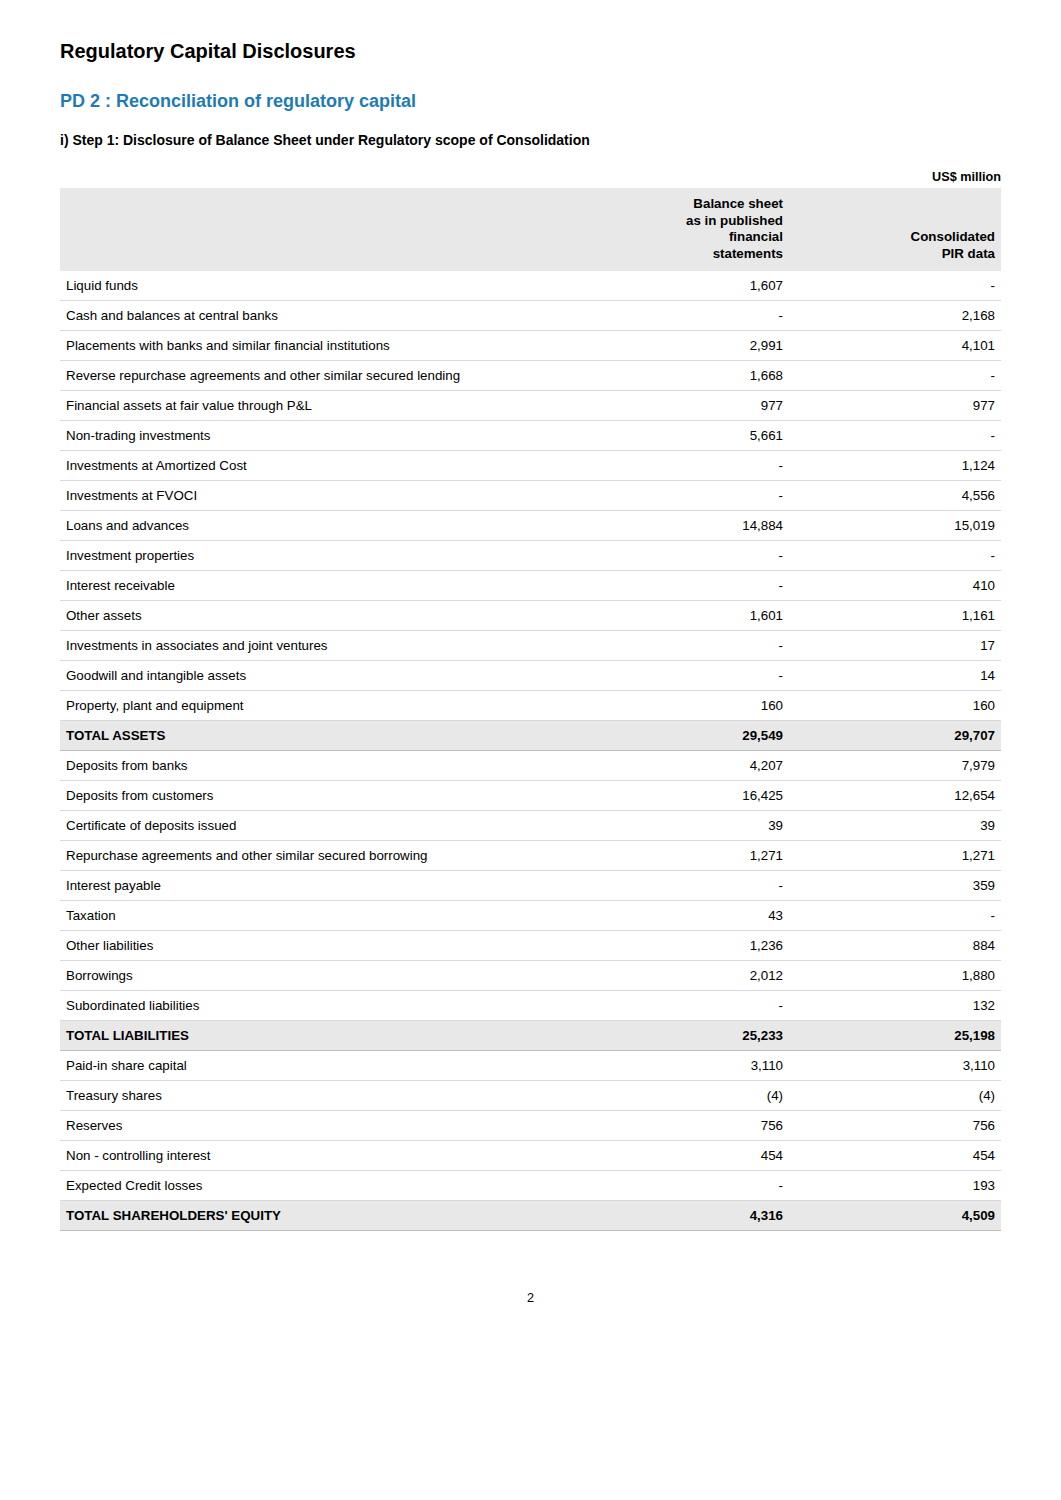Regulatory Capital Disclosures
PD 2 : Reconciliation of regulatory capital
i) Step 1: Disclosure of Balance Sheet under Regulatory scope of Consolidation
US$ million
| | Balance sheet as in published financial statements | Consolidated PIR data |
| --- | --- | --- |
| Liquid funds | 1,607 | - |
| Cash and balances at central banks | - | 2,168 |
| Placements with banks and similar financial institutions | 2,991 | 4,101 |
| Reverse repurchase agreements and other similar secured lending | 1,668 | - |
| Financial assets at fair value through P&L | 977 | 977 |
| Non-trading investments | 5,661 | - |
| Investments at Amortized Cost | - | 1,124 |
| Investments at FVOCI | - | 4,556 |
| Loans and advances | 14,884 | 15,019 |
| Investment properties | - | - |
| Interest receivable | - | 410 |
| Other assets | 1,601 | 1,161 |
| Investments in associates and joint ventures | - | 17 |
| Goodwill and intangible assets | - | 14 |
| Property, plant and equipment | 160 | 160 |
| TOTAL ASSETS | 29,549 | 29,707 |
| Deposits from banks | 4,207 | 7,979 |
| Deposits from customers | 16,425 | 12,654 |
| Certificate of deposits issued | 39 | 39 |
| Repurchase agreements and other similar secured borrowing | 1,271 | 1,271 |
| Interest payable | - | 359 |
| Taxation | 43 | - |
| Other liabilities | 1,236 | 884 |
| Borrowings | 2,012 | 1,880 |
| Subordinated liabilities | - | 132 |
| TOTAL LIABILITIES | 25,233 | 25,198 |
| Paid-in share capital | 3,110 | 3,110 |
| Treasury shares | (4) | (4) |
| Reserves | 756 | 756 |
| Non - controlling interest | 454 | 454 |
| Expected Credit losses | - | 193 |
| TOTAL SHAREHOLDERS' EQUITY | 4,316 | 4,509 |
2